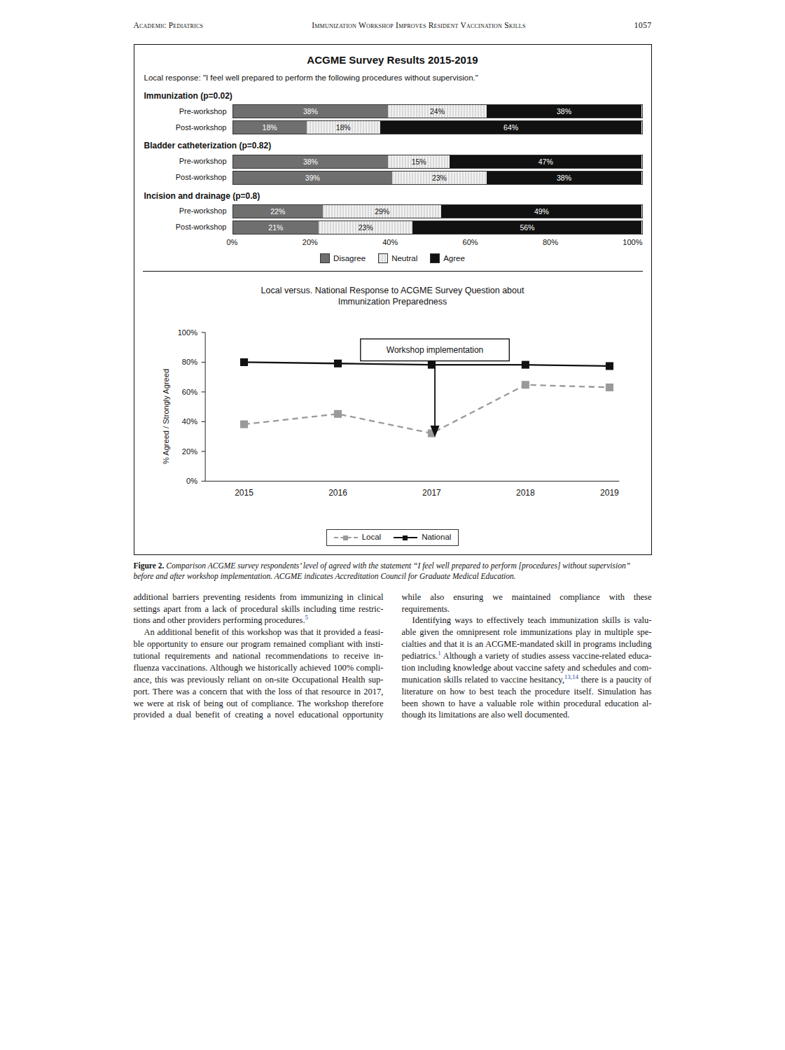Academic Pediatrics
Immunization Workshop Improves Resident Vaccination Skills
1057
ACGME Survey Results 2015-2019
Local response: "I feel well prepared to perform the following procedures without supervision."
Immunization (p=0.02)
Pre-workshop
38%
24%
38%
Post-workshop
18%
18%
64%
Bladder catheterization (p=0.82)
Pre-workshop
38%
15%
47%
Post-workshop
39%
23%
38%
Incision and drainage (p=0.8)
Pre-workshop
22%
29%
49%
Post-workshop
21%
23%
56%
0% 20% 40% 60% 80% 100%
Disagree Neutral Agree
Local versus. National Response to ACGME Survey Question about
Immunization Preparedness
0% 20% 40% 60% 80% 100% % Agreed / Strongly Agreed 2015 2016 2017 2018 2019 Workshop implementation
Local National
Figure 2. Comparison ACGME survey respondents’ level of agreed with the statement “I feel well prepared to perform [procedures] without supervision” before and after workshop implementation. ACGME indicates Accreditation Council for Graduate Medical Education.
additional barriers preventing residents from immunizing in clinical settings apart from a lack of procedural skills including time restrictions and other providers performing procedures.5
An additional benefit of this workshop was that it provided a feasible opportunity to ensure our program remained compliant with institutional requirements and national recommendations to receive influenza vaccinations. Although we historically achieved 100% compliance, this was previously reliant on on-site Occupational Health support. There was a concern that with the loss of that resource in 2017, we were at risk of being out of compliance. The workshop therefore provided a dual benefit of creating a novel educational opportunity while also ensuring we maintained compliance with these requirements.
Identifying ways to effectively teach immunization skills is valuable given the omnipresent role immunizations play in multiple specialties and that it is an ACGME-mandated skill in programs including pediatrics.1 Although a variety of studies assess vaccine-related education including knowledge about vaccine safety and schedules and communication skills related to vaccine hesitancy,13,14 there is a paucity of literature on how to best teach the procedure itself. Simulation has been shown to have a valuable role within procedural education although its limitations are also well documented.